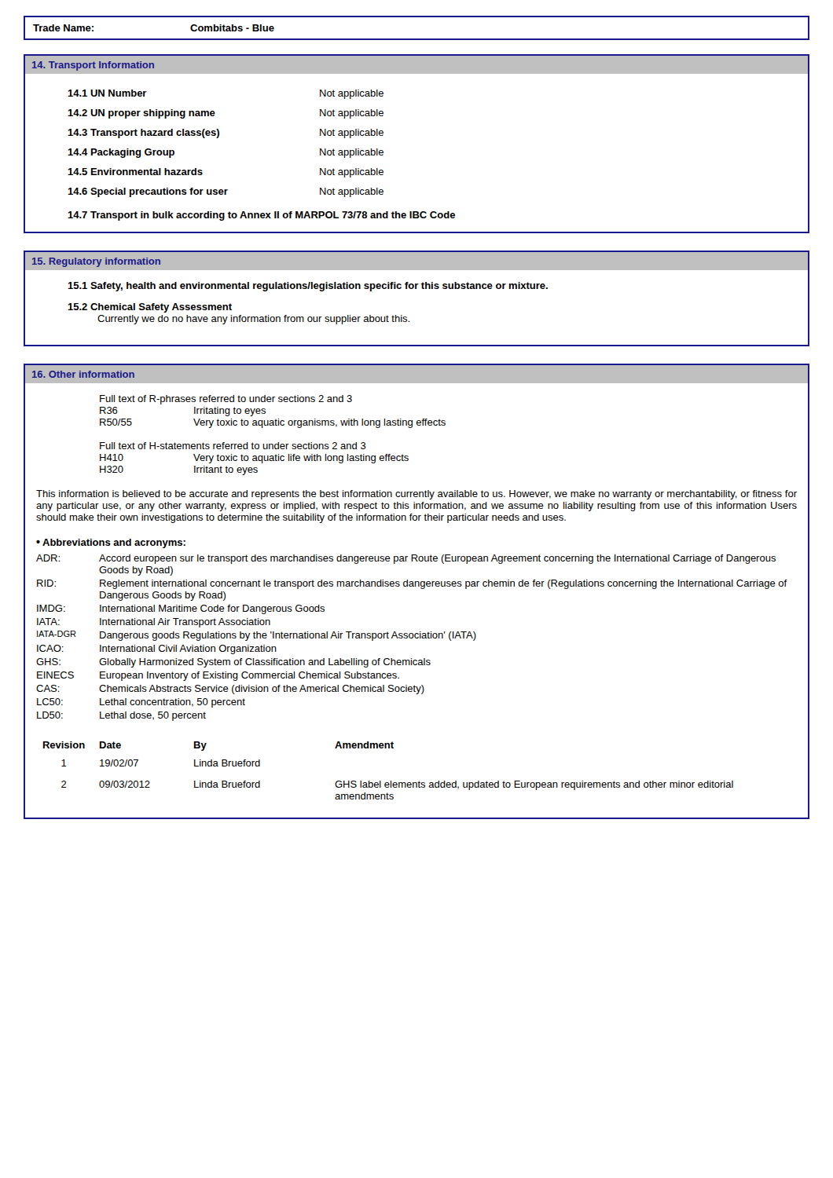Trade Name: Combitabs - Blue
14. Transport Information
| 14.1 UN Number | Not applicable |
| 14.2 UN proper shipping name | Not applicable |
| 14.3 Transport hazard class(es) | Not applicable |
| 14.4 Packaging Group | Not applicable |
| 14.5 Environmental hazards | Not applicable |
| 14.6 Special precautions for user | Not applicable |
14.7 Transport in bulk according to Annex II of MARPOL 73/78 and the IBC Code
15. Regulatory information
15.1 Safety, health and environmental regulations/legislation specific for this substance or mixture.
15.2 Chemical Safety Assessment
Currently we do no have any information from our supplier about this.
16. Other information
Full text of R-phrases referred to under sections 2 and 3
R36 Irritating to eyes
R50/55 Very toxic to aquatic organisms, with long lasting effects
Full text of H-statements referred to under sections 2 and 3
H410 Very toxic to aquatic life with long lasting effects
H320 Irritant to eyes
This information is believed to be accurate and represents the best information currently available to us. However, we make no warranty or merchantability, or fitness for any particular use, or any other warranty, express or implied, with respect to this information, and we assume no liability resulting from use of this information Users should make their own investigations to determine the suitability of the information for their particular needs and uses.
• Abbreviations and acronyms:
| ADR: | Accord europeen sur le transport des marchandises dangereuse par Route (European Agreement concerning the International Carriage of Dangerous Goods by Road) |
| RID: | Reglement international concernant le transport des marchandises dangereuses par chemin de fer (Regulations concerning the International Carriage of Dangerous Goods by Road) |
| IMDG: | International Maritime Code for Dangerous Goods |
| IATA: | International Air Transport Association |
| IATA-DGR | Dangerous goods Regulations by the 'International Air Transport Association' (IATA) |
| ICAO: | International Civil Aviation Organization |
| GHS: | Globally Harmonized System of Classification and Labelling of Chemicals |
| EINECS | European Inventory of Existing Commercial Chemical Substances. |
| CAS: | Chemicals Abstracts Service (division of the Americal Chemical Society) |
| LC50: | Lethal concentration, 50 percent |
| LD50: | Lethal dose, 50 percent |
| Revision | Date | By | Amendment |
| --- | --- | --- | --- |
| 1 | 19/02/07 | Linda Brueford | |
| 2 | 09/03/2012 | Linda Brueford | GHS label elements added, updated to European requirements and other minor editorial amendments |